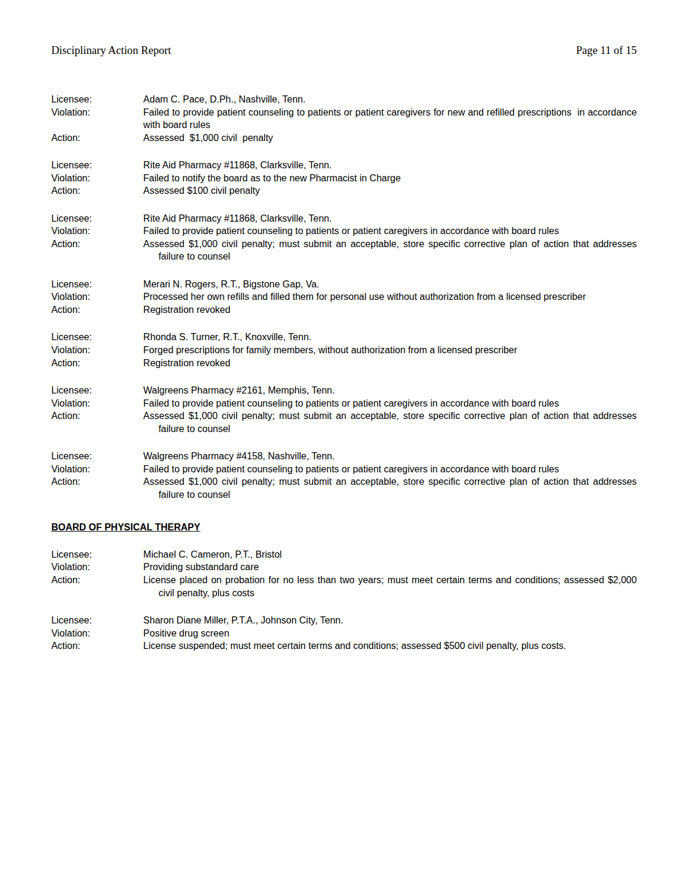Disciplinary Action Report Page 11 of 15
Licensee:
Adam C. Pace, D.Ph., Nashville, Tenn.
Violation:
Failed to provide patient counseling to patients or patient caregivers for new and refilled prescriptions in accordance with board rules
Action:
Assessed $1,000 civil penalty
Licensee:
Rite Aid Pharmacy #11868, Clarksville, Tenn.
Violation:
Failed to notify the board as to the new Pharmacist in Charge
Action:
Assessed $100 civil penalty
Licensee:
Rite Aid Pharmacy #11868, Clarksville, Tenn.
Violation:
Failed to provide patient counseling to patients or patient caregivers in accordance with board rules
Action:
Assessed $1,000 civil penalty; must submit an acceptable, store specific corrective plan of action that addresses failure to counsel
Licensee:
Merari N. Rogers, R.T., Bigstone Gap, Va.
Violation:
Processed her own refills and filled them for personal use without authorization from a licensed prescriber
Action:
Registration revoked
Licensee:
Rhonda S. Turner, R.T., Knoxville, Tenn.
Violation:
Forged prescriptions for family members, without authorization from a licensed prescriber
Action:
Registration revoked
Licensee:
Walgreens Pharmacy #2161, Memphis, Tenn.
Violation:
Failed to provide patient counseling to patients or patient caregivers in accordance with board rules
Action:
Assessed $1,000 civil penalty; must submit an acceptable, store specific corrective plan of action that addresses failure to counsel
Licensee:
Walgreens Pharmacy #4158, Nashville, Tenn.
Violation:
Failed to provide patient counseling to patients or patient caregivers in accordance with board rules
Action:
Assessed $1,000 civil penalty; must submit an acceptable, store specific corrective plan of action that addresses failure to counsel
BOARD OF PHYSICAL THERAPY
Licensee:
Michael C. Cameron, P.T., Bristol
Violation:
Providing substandard care
Action:
License placed on probation for no less than two years; must meet certain terms and conditions; assessed $2,000 civil penalty, plus costs
Licensee:
Sharon Diane Miller, P.T.A., Johnson City, Tenn.
Violation:
Positive drug screen
Action:
License suspended; must meet certain terms and conditions; assessed $500 civil penalty, plus costs.